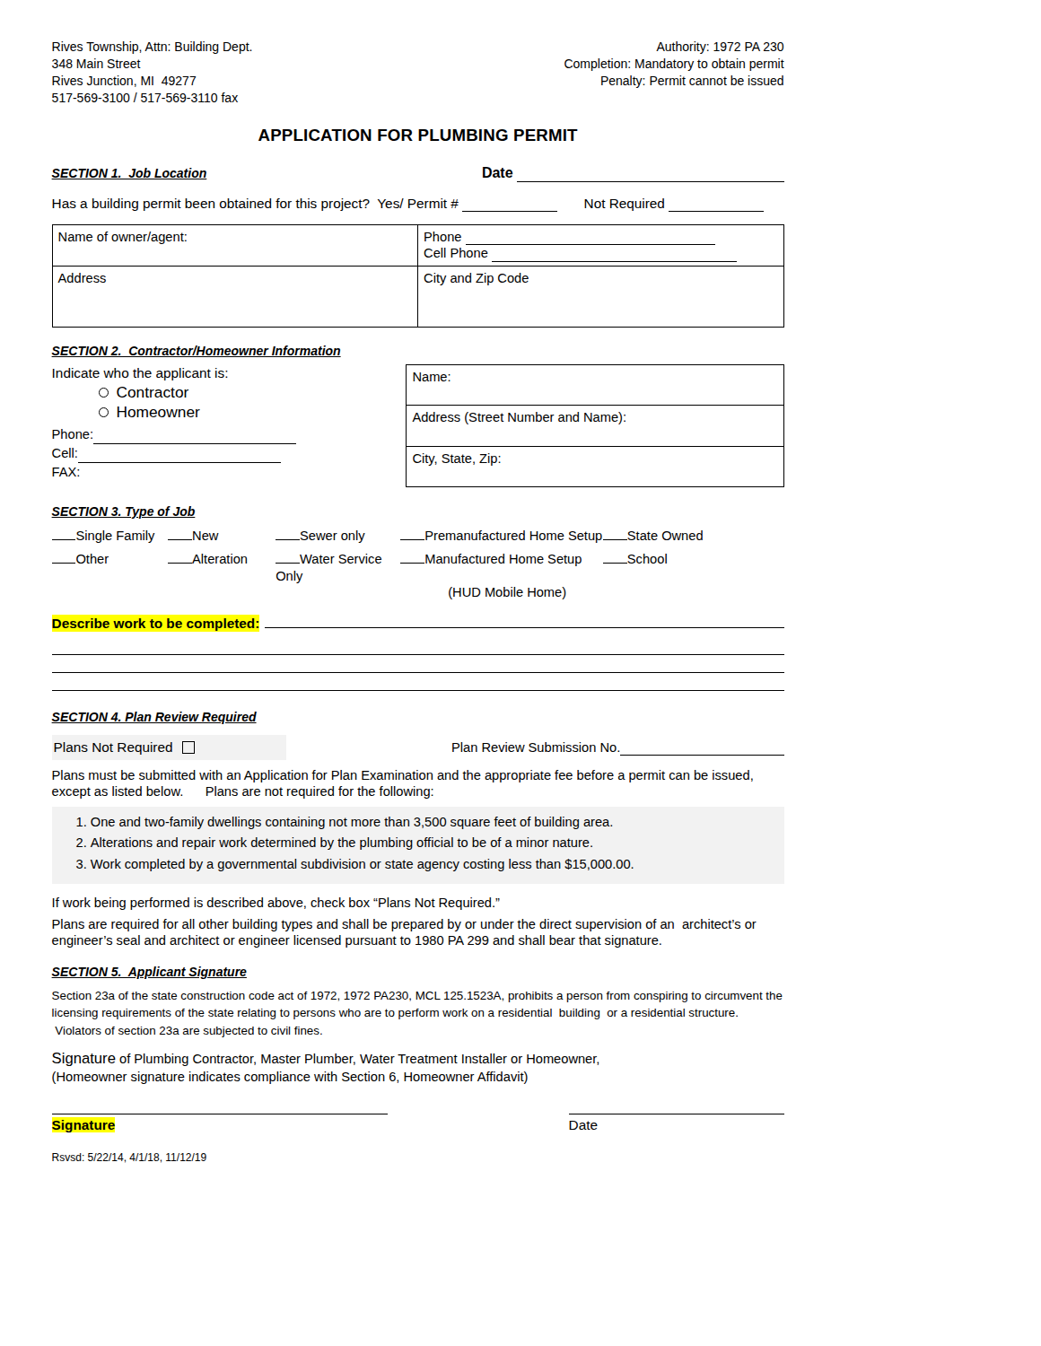Rives Township, Attn: Building Dept.
348 Main Street
Rives Junction, MI 49277
517-569-3100 / 517-569-3110 fax
Authority: 1972 PA 230
Completion: Mandatory to obtain permit
Penalty: Permit cannot be issued
APPLICATION FOR PLUMBING PERMIT
SECTION 1. Job Location
Date
Has a building permit been obtained for this project? Yes/ Permit # Not Required
| Name of owner/agent: | Phone Cell Phone |
| Address | City and Zip Code |
SECTION 2. Contractor/Homeowner Information
Indicate who the applicant is:
Contractor
Homeowner
Phone:
Cell:
FAX:
| Name: |
| Address (Street Number and Name): |
| City, State, Zip: |
SECTION 3. Type of Job
Single Family
New
Sewer only
Premanufactured Home Setup
State Owned
Other
Alteration
Water Service Only
Manufactured Home Setup
School
(HUD Mobile Home)
Describe work to be completed:
SECTION 4. Plan Review Required
Plans Not Required
Plan Review Submission No.
Plans must be submitted with an Application for Plan Examination and the appropriate fee before a permit can be issued, except as listed below. Plans are not required for the following:
One and two-family dwellings containing not more than 3,500 square feet of building area.
Alterations and repair work determined by the plumbing official to be of a minor nature.
Work completed by a governmental subdivision or state agency costing less than $15,000.00.
If work being performed is described above, check box “Plans Not Required.”
Plans are required for all other building types and shall be prepared by or under the direct supervision of an architect’s or engineer’s seal and architect or engineer licensed pursuant to 1980 PA 299 and shall bear that signature.
SECTION 5. Applicant Signature
Section 23a of the state construction code act of 1972, 1972 PA230, MCL 125.1523A, prohibits a person from conspiring to circumvent the licensing requirements of the state relating to persons who are to perform work on a residential building or a residential structure.
Violators of section 23a are subjected to civil fines.
Signature of Plumbing Contractor, Master Plumber, Water Treatment Installer or Homeowner,
(Homeowner signature indicates compliance with Section 6, Homeowner Affidavit)
Signature
Date
Rsvsd: 5/22/14, 4/1/18, 11/12/19